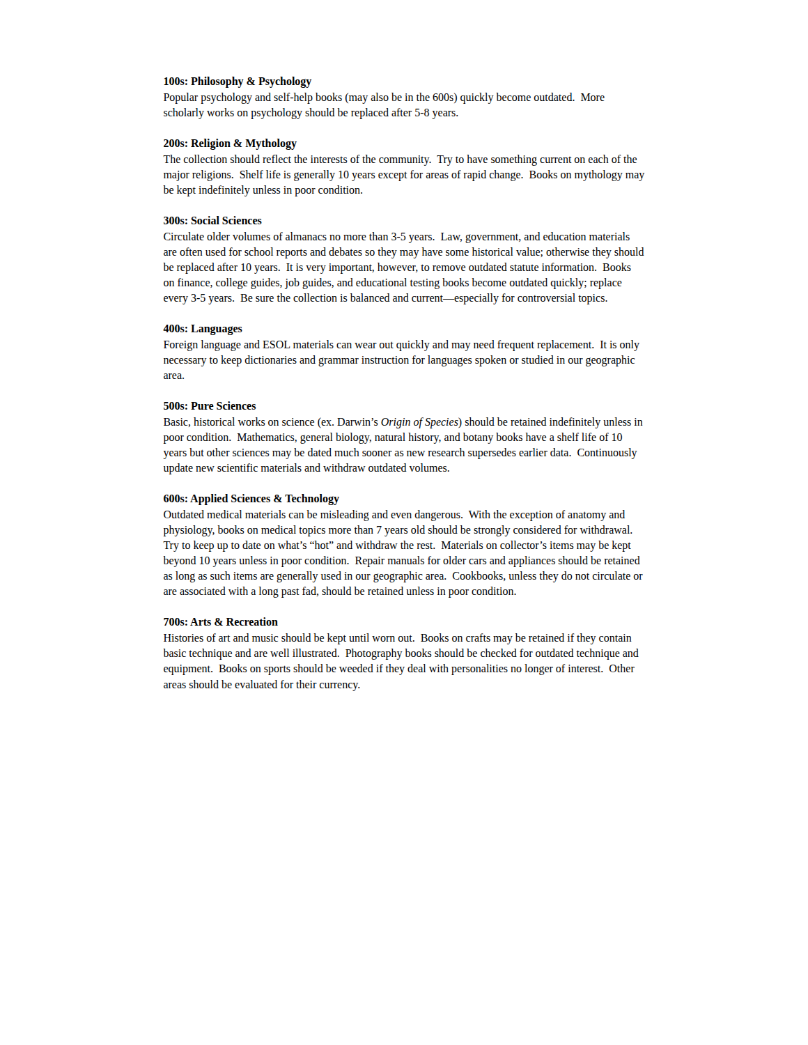100s: Philosophy & Psychology
Popular psychology and self-help books (may also be in the 600s) quickly become outdated. More scholarly works on psychology should be replaced after 5-8 years.
200s: Religion & Mythology
The collection should reflect the interests of the community. Try to have something current on each of the major religions. Shelf life is generally 10 years except for areas of rapid change. Books on mythology may be kept indefinitely unless in poor condition.
300s: Social Sciences
Circulate older volumes of almanacs no more than 3-5 years. Law, government, and education materials are often used for school reports and debates so they may have some historical value; otherwise they should be replaced after 10 years. It is very important, however, to remove outdated statute information. Books on finance, college guides, job guides, and educational testing books become outdated quickly; replace every 3-5 years. Be sure the collection is balanced and current—especially for controversial topics.
400s: Languages
Foreign language and ESOL materials can wear out quickly and may need frequent replacement. It is only necessary to keep dictionaries and grammar instruction for languages spoken or studied in our geographic area.
500s: Pure Sciences
Basic, historical works on science (ex. Darwin’s Origin of Species) should be retained indefinitely unless in poor condition. Mathematics, general biology, natural history, and botany books have a shelf life of 10 years but other sciences may be dated much sooner as new research supersedes earlier data. Continuously update new scientific materials and withdraw outdated volumes.
600s: Applied Sciences & Technology
Outdated medical materials can be misleading and even dangerous. With the exception of anatomy and physiology, books on medical topics more than 7 years old should be strongly considered for withdrawal. Try to keep up to date on what’s “hot” and withdraw the rest. Materials on collector’s items may be kept beyond 10 years unless in poor condition. Repair manuals for older cars and appliances should be retained as long as such items are generally used in our geographic area. Cookbooks, unless they do not circulate or are associated with a long past fad, should be retained unless in poor condition.
700s: Arts & Recreation
Histories of art and music should be kept until worn out. Books on crafts may be retained if they contain basic technique and are well illustrated. Photography books should be checked for outdated technique and equipment. Books on sports should be weeded if they deal with personalities no longer of interest. Other areas should be evaluated for their currency.